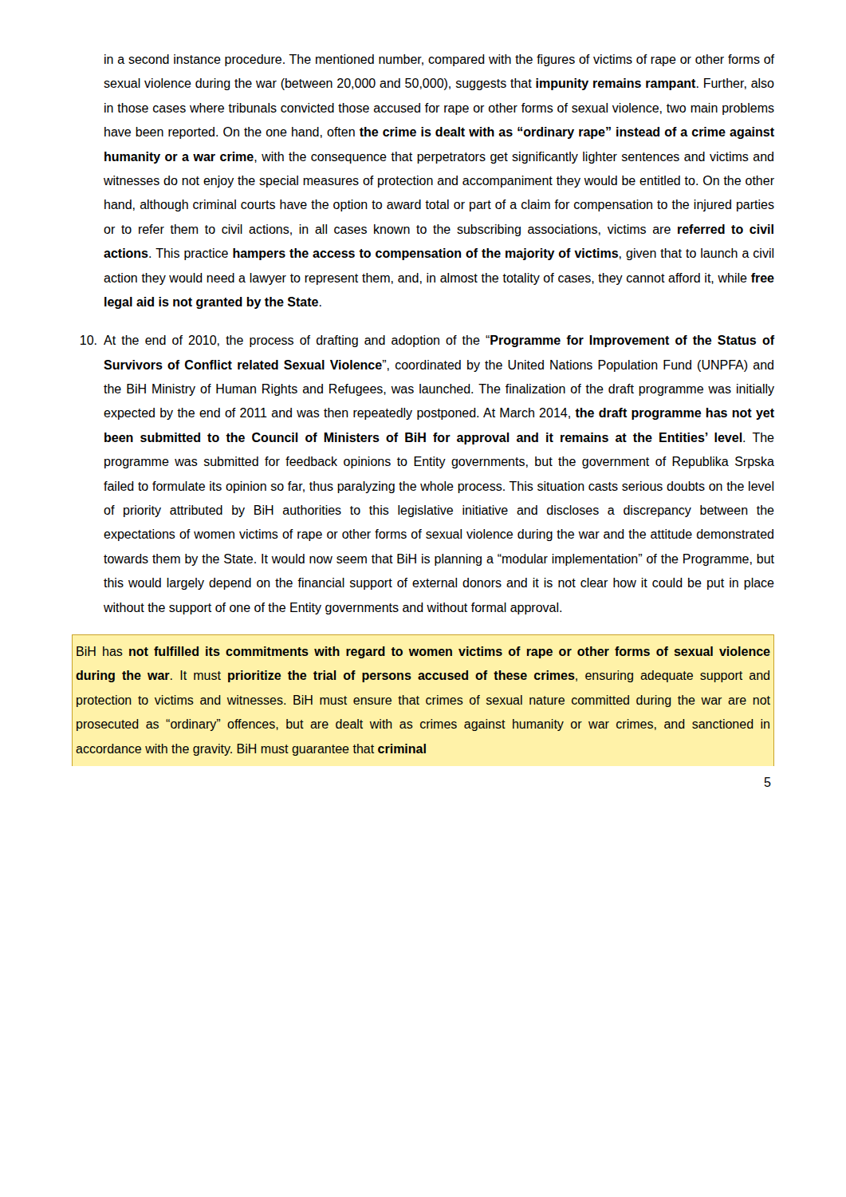in a second instance procedure. The mentioned number, compared with the figures of victims of rape or other forms of sexual violence during the war (between 20,000 and 50,000), suggests that impunity remains rampant. Further, also in those cases where tribunals convicted those accused for rape or other forms of sexual violence, two main problems have been reported. On the one hand, often the crime is dealt with as “ordinary rape” instead of a crime against humanity or a war crime, with the consequence that perpetrators get significantly lighter sentences and victims and witnesses do not enjoy the special measures of protection and accompaniment they would be entitled to. On the other hand, although criminal courts have the option to award total or part of a claim for compensation to the injured parties or to refer them to civil actions, in all cases known to the subscribing associations, victims are referred to civil actions. This practice hampers the access to compensation of the majority of victims, given that to launch a civil action they would need a lawyer to represent them, and, in almost the totality of cases, they cannot afford it, while free legal aid is not granted by the State.
At the end of 2010, the process of drafting and adoption of the “Programme for Improvement of the Status of Survivors of Conflict related Sexual Violence”, coordinated by the United Nations Population Fund (UNPFA) and the BiH Ministry of Human Rights and Refugees, was launched. The finalization of the draft programme was initially expected by the end of 2011 and was then repeatedly postponed. At March 2014, the draft programme has not yet been submitted to the Council of Ministers of BiH for approval and it remains at the Entities’ level. The programme was submitted for feedback opinions to Entity governments, but the government of Republika Srpska failed to formulate its opinion so far, thus paralyzing the whole process. This situation casts serious doubts on the level of priority attributed by BiH authorities to this legislative initiative and discloses a discrepancy between the expectations of women victims of rape or other forms of sexual violence during the war and the attitude demonstrated towards them by the State. It would now seem that BiH is planning a “modular implementation” of the Programme, but this would largely depend on the financial support of external donors and it is not clear how it could be put in place without the support of one of the Entity governments and without formal approval.
BiH has not fulfilled its commitments with regard to women victims of rape or other forms of sexual violence during the war. It must prioritize the trial of persons accused of these crimes, ensuring adequate support and protection to victims and witnesses. BiH must ensure that crimes of sexual nature committed during the war are not prosecuted as “ordinary” offences, but are dealt with as crimes against humanity or war crimes, and sanctioned in accordance with the gravity. BiH must guarantee that criminal
5